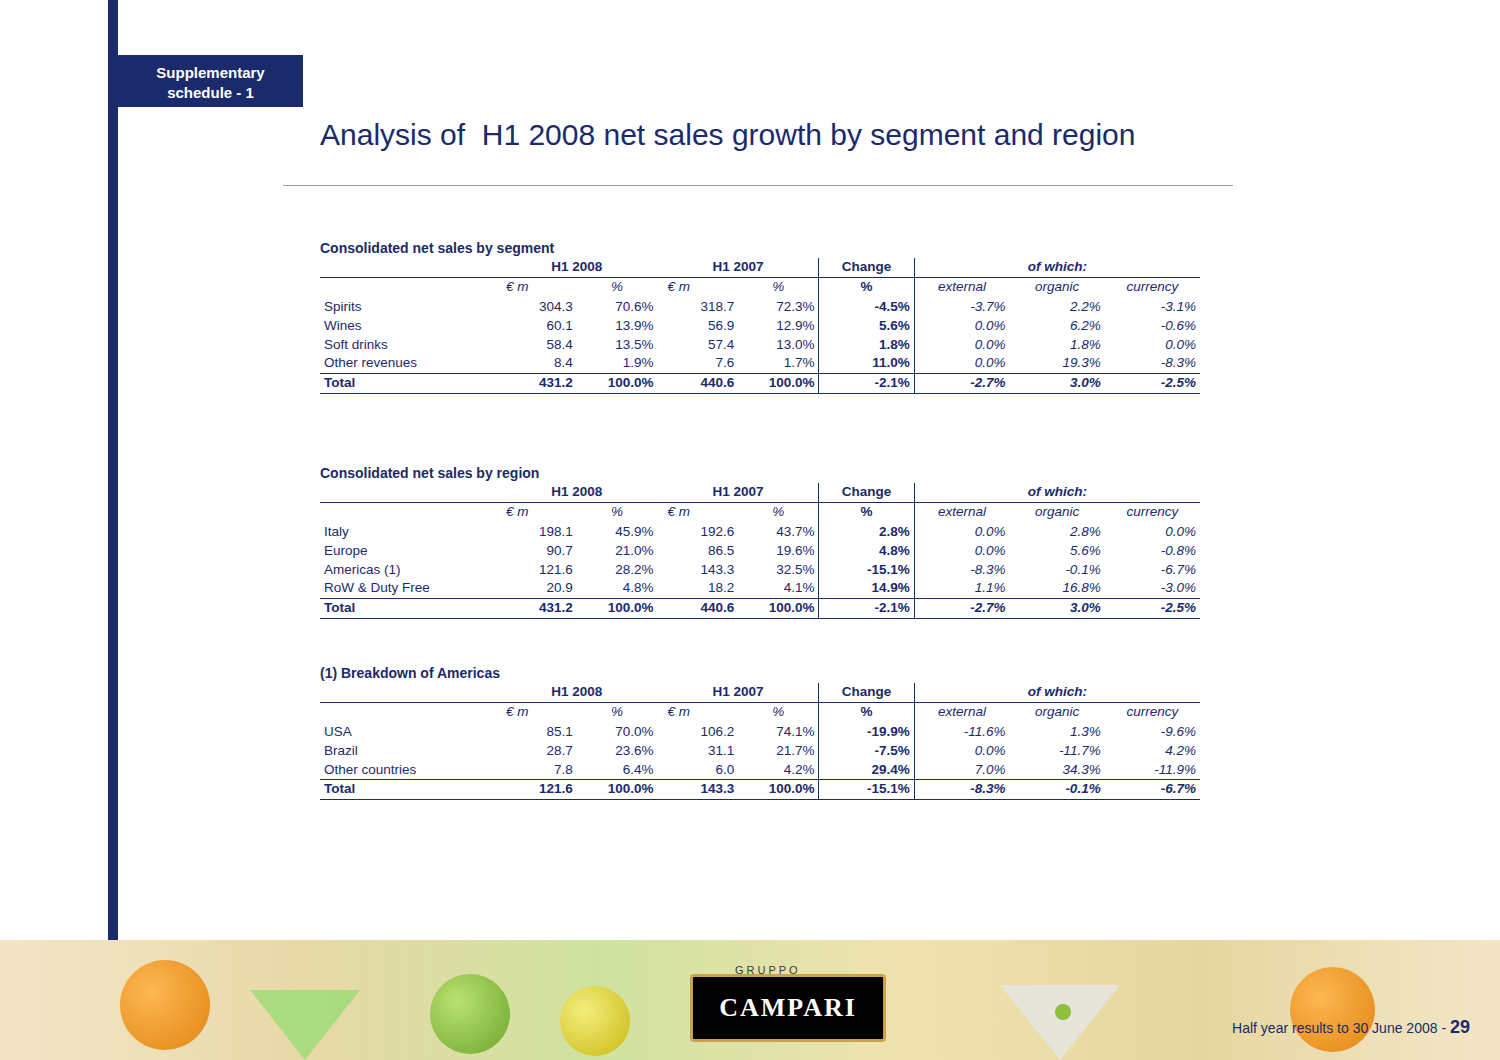Supplementary
schedule - 1
Analysis of H1 2008 net sales growth by segment and region
Consolidated net sales by segment
| | H1 2008 | H1 2007 | Change | of which: |
| --- | --- | --- | --- | --- |
| | € m | % | € m | % | % | external | organic | currency |
| Spirits | 304.3 | 70.6% | 318.7 | 72.3% | -4.5% | -3.7% | 2.2% | -3.1% |
| Wines | 60.1 | 13.9% | 56.9 | 12.9% | 5.6% | 0.0% | 6.2% | -0.6% |
| Soft drinks | 58.4 | 13.5% | 57.4 | 13.0% | 1.8% | 0.0% | 1.8% | 0.0% |
| Other revenues | 8.4 | 1.9% | 7.6 | 1.7% | 11.0% | 0.0% | 19.3% | -8.3% |
| Total | 431.2 | 100.0% | 440.6 | 100.0% | -2.1% | -2.7% | 3.0% | -2.5% |
Consolidated net sales by region
| | H1 2008 | H1 2007 | Change | of which: |
| --- | --- | --- | --- | --- |
| | € m | % | € m | % | % | external | organic | currency |
| Italy | 198.1 | 45.9% | 192.6 | 43.7% | 2.8% | 0.0% | 2.8% | 0.0% |
| Europe | 90.7 | 21.0% | 86.5 | 19.6% | 4.8% | 0.0% | 5.6% | -0.8% |
| Americas (1) | 121.6 | 28.2% | 143.3 | 32.5% | -15.1% | -8.3% | -0.1% | -6.7% |
| RoW & Duty Free | 20.9 | 4.8% | 18.2 | 4.1% | 14.9% | 1.1% | 16.8% | -3.0% |
| Total | 431.2 | 100.0% | 440.6 | 100.0% | -2.1% | -2.7% | 3.0% | -2.5% |
(1) Breakdown of Americas
| | H1 2008 | H1 2007 | Change | of which: |
| --- | --- | --- | --- | --- |
| | € m | % | € m | % | % | external | organic | currency |
| USA | 85.1 | 70.0% | 106.2 | 74.1% | -19.9% | -11.6% | 1.3% | -9.6% |
| Brazil | 28.7 | 23.6% | 31.1 | 21.7% | -7.5% | 0.0% | -11.7% | 4.2% |
| Other countries | 7.8 | 6.4% | 6.0 | 4.2% | 29.4% | 7.0% | 34.3% | -11.9% |
| Total | 121.6 | 100.0% | 143.3 | 100.0% | -15.1% | -8.3% | -0.1% | -6.7% |
GRUPPO
CAMPARI
Half year results to 30 June 2008 - 29